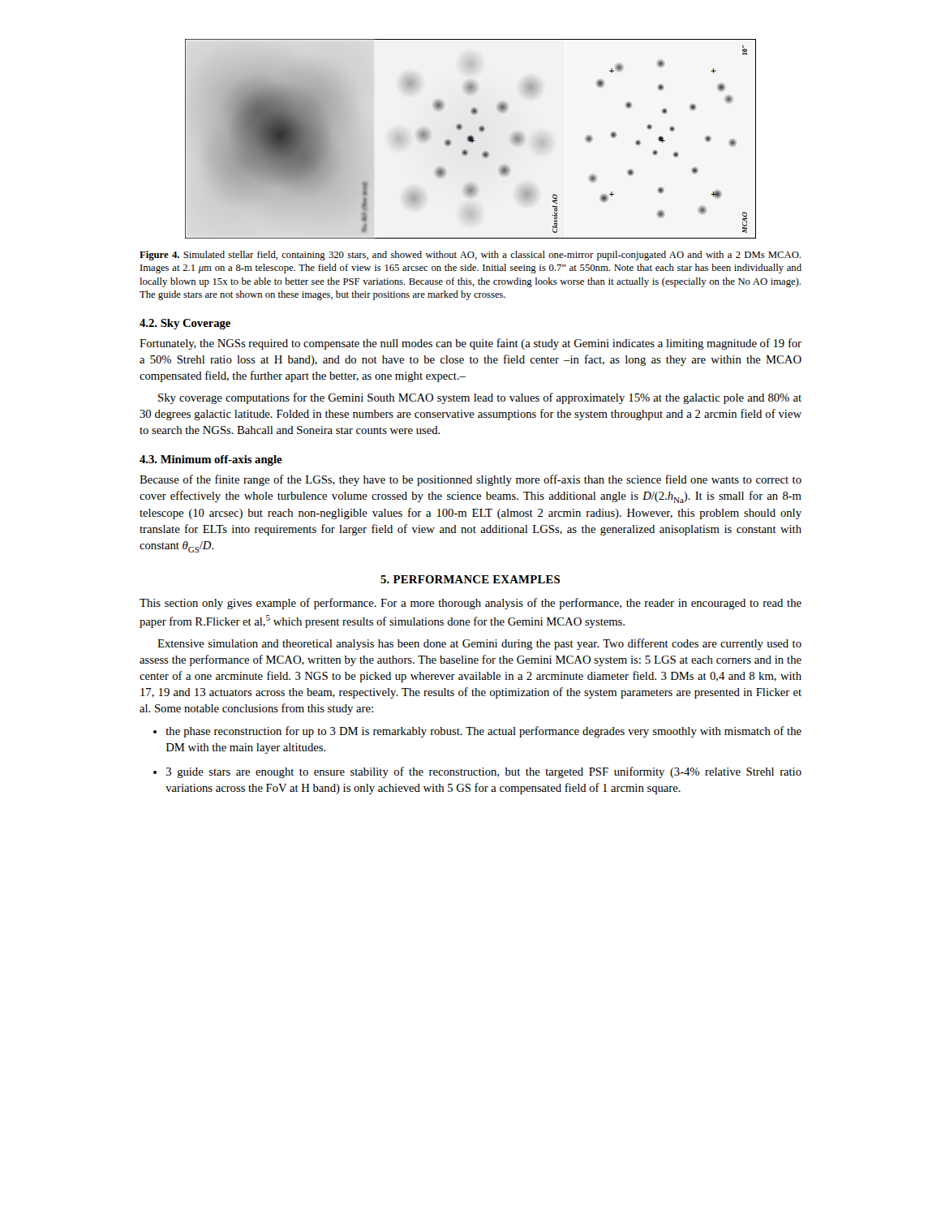No AO (See text)
Classical AO
10" MCAO
Figure 4. Simulated stellar field, containing 320 stars, and showed without AO, with a classical one-mirror pupil-conjugated AO and with a 2 DMs MCAO. Images at 2.1 μm on a 8-m telescope. The field of view is 165 arcsec on the side. Initial seeing is 0.7” at 550nm. Note that each star has been individually and locally blown up 15x to be able to better see the PSF variations. Because of this, the crowding looks worse than it actually is (especially on the No AO image). The guide stars are not shown on these images, but their positions are marked by crosses.
4.2. Sky Coverage
Fortunately, the NGSs required to compensate the null modes can be quite faint (a study at Gemini indicates a limiting magnitude of 19 for a 50% Strehl ratio loss at H band), and do not have to be close to the field center –in fact, as long as they are within the MCAO compensated field, the further apart the better, as one might expect.–
Sky coverage computations for the Gemini South MCAO system lead to values of approximately 15% at the galactic pole and 80% at 30 degrees galactic latitude. Folded in these numbers are conservative assumptions for the system throughput and a 2 arcmin field of view to search the NGSs. Bahcall and Soneira star counts were used.
4.3. Minimum off-axis angle
Because of the finite range of the LGSs, they have to be positionned slightly more off-axis than the science field one wants to correct to cover effectively the whole turbulence volume crossed by the science beams. This additional angle is D/(2.hNa). It is small for an 8-m telescope (10 arcsec) but reach non-negligible values for a 100-m ELT (almost 2 arcmin radius). However, this problem should only translate for ELTs into requirements for larger field of view and not additional LGSs, as the generalized anisoplatism is constant with constant θGS/D.
5. PERFORMANCE EXAMPLES
This section only gives example of performance. For a more thorough analysis of the performance, the reader in encouraged to read the paper from R.Flicker et al,5 which present results of simulations done for the Gemini MCAO systems.
Extensive simulation and theoretical analysis has been done at Gemini during the past year. Two different codes are currently used to assess the performance of MCAO, written by the authors. The baseline for the Gemini MCAO system is: 5 LGS at each corners and in the center of a one arcminute field. 3 NGS to be picked up wherever available in a 2 arcminute diameter field. 3 DMs at 0,4 and 8 km, with 17, 19 and 13 actuators across the beam, respectively. The results of the optimization of the system parameters are presented in Flicker et al. Some notable conclusions from this study are:
the phase reconstruction for up to 3 DM is remarkably robust. The actual performance degrades very smoothly with mismatch of the DM with the main layer altitudes.
3 guide stars are enought to ensure stability of the reconstruction, but the targeted PSF uniformity (3-4% relative Strehl ratio variations across the FoV at H band) is only achieved with 5 GS for a compensated field of 1 arcmin square.